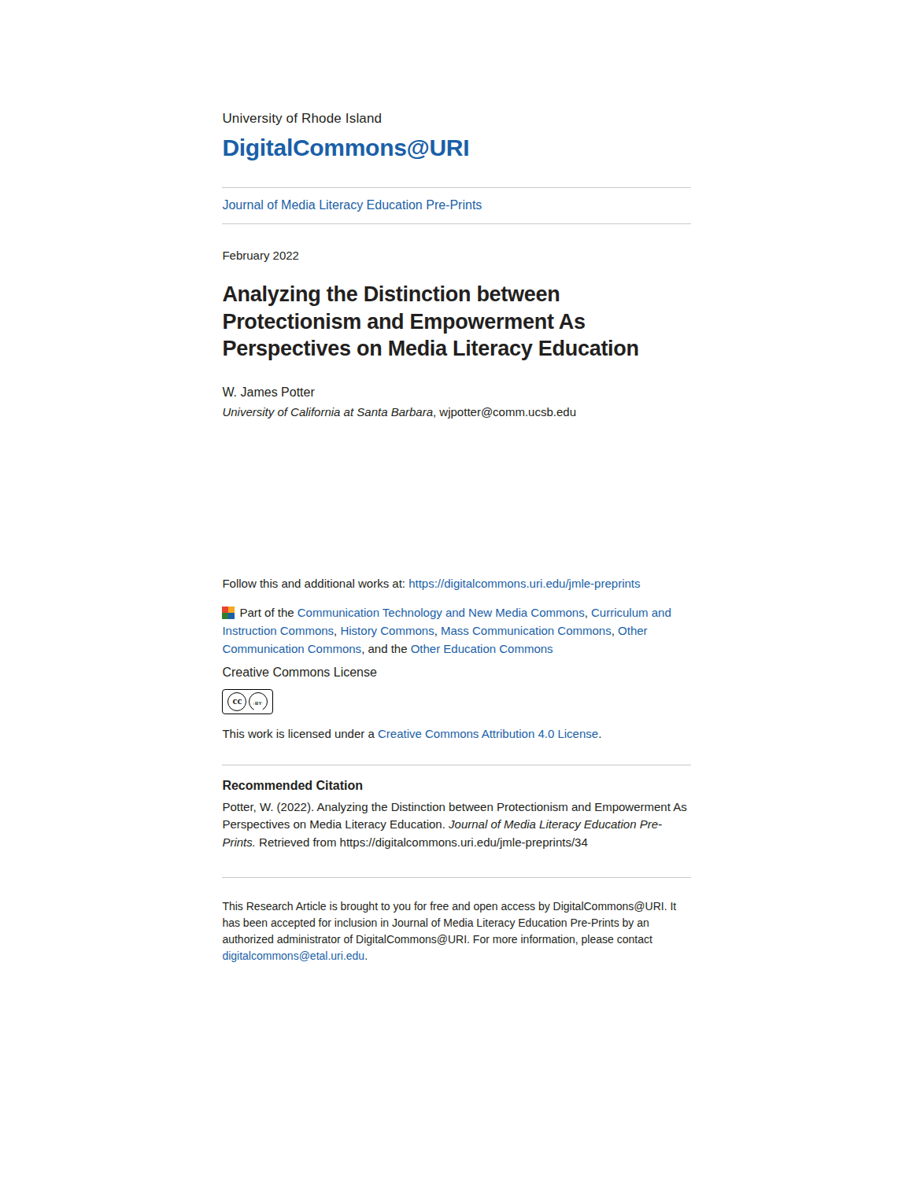University of Rhode Island
DigitalCommons@URI
Journal of Media Literacy Education Pre-Prints
February 2022
Analyzing the Distinction between Protectionism and Empowerment As Perspectives on Media Literacy Education
W. James Potter
University of California at Santa Barbara, wjpotter@comm.ucsb.edu
Follow this and additional works at: https://digitalcommons.uri.edu/jmle-preprints
Part of the Communication Technology and New Media Commons, Curriculum and Instruction Commons, History Commons, Mass Communication Commons, Other Communication Commons, and the Other Education Commons
Creative Commons License
cc BY
This work is licensed under a Creative Commons Attribution 4.0 License.
Recommended Citation
Potter, W. (2022). Analyzing the Distinction between Protectionism and Empowerment As Perspectives on Media Literacy Education. Journal of Media Literacy Education Pre-Prints. Retrieved from https://digitalcommons.uri.edu/jmle-preprints/34
This Research Article is brought to you for free and open access by DigitalCommons@URI. It has been accepted for inclusion in Journal of Media Literacy Education Pre-Prints by an authorized administrator of DigitalCommons@URI. For more information, please contact digitalcommons@etal.uri.edu.